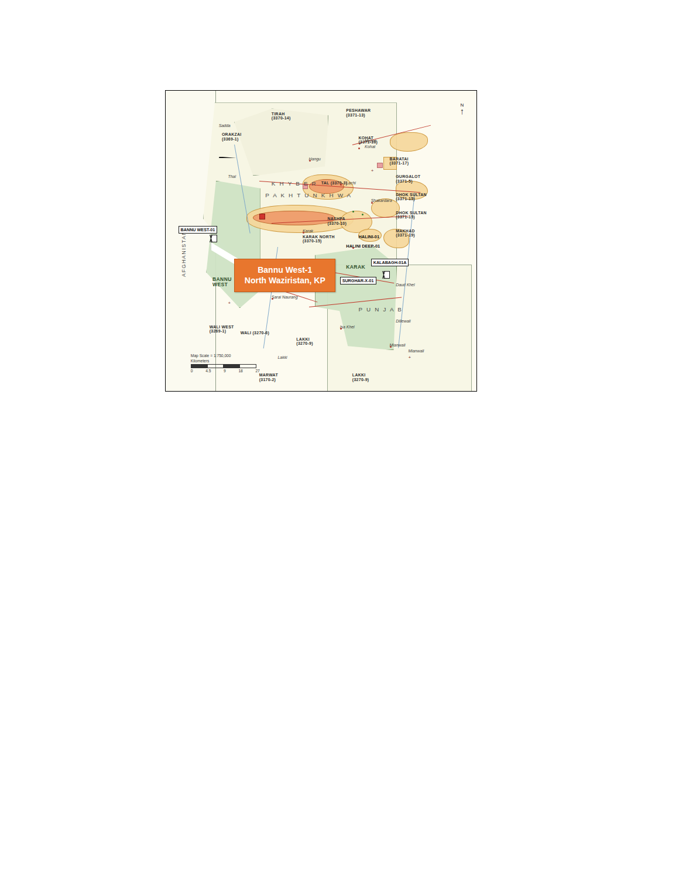AFGHANISTAN
K H Y B E R
P A K H T U N K H W A
P U N J A B
TIRAH
(3370-14)
PESHAWAR
(3371-13)
ORAKZAI
(3369-1)
KOHAT
(3371-10)
BARATAI
(3371-17)
GURGALOT
(3371-5)
DHOK SULTAN
(3371-15)
DHOK SULTAN
(3371-15)
MAKHAD
(3371-19)
TAL (3370-3)
NASHPA
(3370-10)
KARAK NORTH
(3370-15)
WALI WEST
(3269-1)
WALI (3270-6)
LAKKI
(3270-9)
MARWAT
(3170-2)
LAKKI
(3270-9)
BANNU
WEST
KARAK
Sadda
Hangu
Thal
Lachi
Kohat
Mohat
Shakardara
Karak
Kalabagh
Daud Khel
Sarai Naurang
Isa Khel
Dillewali
Mianwali
Mianwali
Lakki
+
+
+
+
BANNU WEST-01
SURGHAR-X-01
KALABAGH-01A
HALINI-01
HALINI DEEP-01
Bannu West-1
North Waziristan, KP
Map Scale = 1:750,000
Kilometers
04.591827
N
↑